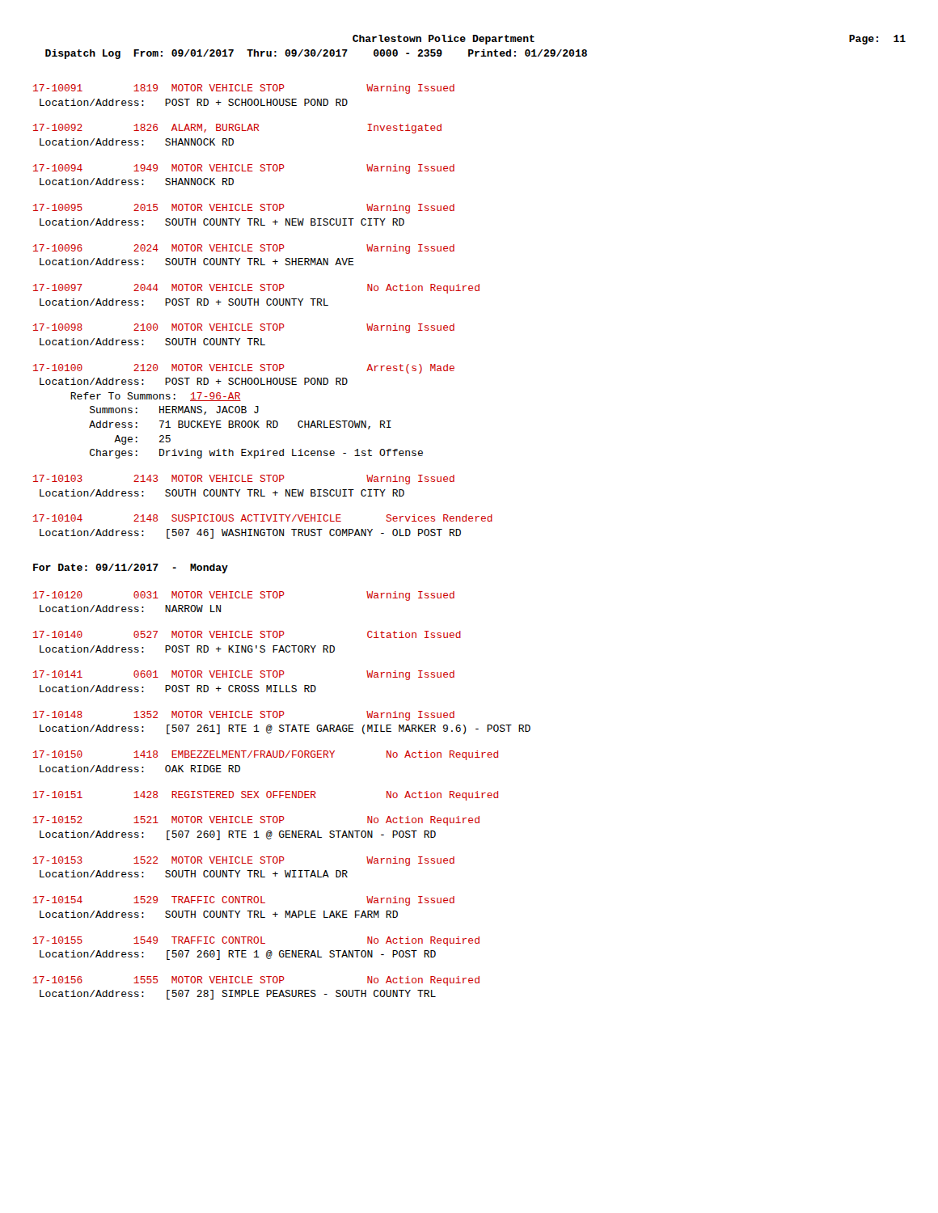Charlestown Police Department Page: 11
Dispatch Log From: 09/01/2017 Thru: 09/30/2017 0000 - 2359 Printed: 01/29/2018
17-10091 1819 MOTOR VEHICLE STOP Warning Issued
Location/Address: POST RD + SCHOOLHOUSE POND RD
17-10092 1826 ALARM, BURGLAR Investigated
Location/Address: SHANNOCK RD
17-10094 1949 MOTOR VEHICLE STOP Warning Issued
Location/Address: SHANNOCK RD
17-10095 2015 MOTOR VEHICLE STOP Warning Issued
Location/Address: SOUTH COUNTY TRL + NEW BISCUIT CITY RD
17-10096 2024 MOTOR VEHICLE STOP Warning Issued
Location/Address: SOUTH COUNTY TRL + SHERMAN AVE
17-10097 2044 MOTOR VEHICLE STOP No Action Required
Location/Address: POST RD + SOUTH COUNTY TRL
17-10098 2100 MOTOR VEHICLE STOP Warning Issued
Location/Address: SOUTH COUNTY TRL
17-10100 2120 MOTOR VEHICLE STOP Arrest(s) Made
Location/Address: POST RD + SCHOOLHOUSE POND RD
Refer To Summons: 17-96-AR
Summons: HERMANS, JACOB J
Address: 71 BUCKEYE BROOK RD CHARLESTOWN, RI
Age: 25
Charges: Driving with Expired License - 1st Offense
17-10103 2143 MOTOR VEHICLE STOP Warning Issued
Location/Address: SOUTH COUNTY TRL + NEW BISCUIT CITY RD
17-10104 2148 SUSPICIOUS ACTIVITY/VEHICLE Services Rendered
Location/Address: [507 46] WASHINGTON TRUST COMPANY - OLD POST RD
For Date: 09/11/2017 - Monday
17-10120 0031 MOTOR VEHICLE STOP Warning Issued
Location/Address: NARROW LN
17-10140 0527 MOTOR VEHICLE STOP Citation Issued
Location/Address: POST RD + KING'S FACTORY RD
17-10141 0601 MOTOR VEHICLE STOP Warning Issued
Location/Address: POST RD + CROSS MILLS RD
17-10148 1352 MOTOR VEHICLE STOP Warning Issued
Location/Address: [507 261] RTE 1 @ STATE GARAGE (MILE MARKER 9.6) - POST RD
17-10150 1418 EMBEZZELMENT/FRAUD/FORGERY No Action Required
Location/Address: OAK RIDGE RD
17-10151 1428 REGISTERED SEX OFFENDER No Action Required
17-10152 1521 MOTOR VEHICLE STOP No Action Required
Location/Address: [507 260] RTE 1 @ GENERAL STANTON - POST RD
17-10153 1522 MOTOR VEHICLE STOP Warning Issued
Location/Address: SOUTH COUNTY TRL + WIITALA DR
17-10154 1529 TRAFFIC CONTROL Warning Issued
Location/Address: SOUTH COUNTY TRL + MAPLE LAKE FARM RD
17-10155 1549 TRAFFIC CONTROL No Action Required
Location/Address: [507 260] RTE 1 @ GENERAL STANTON - POST RD
17-10156 1555 MOTOR VEHICLE STOP No Action Required
Location/Address: [507 28] SIMPLE PEASURES - SOUTH COUNTY TRL